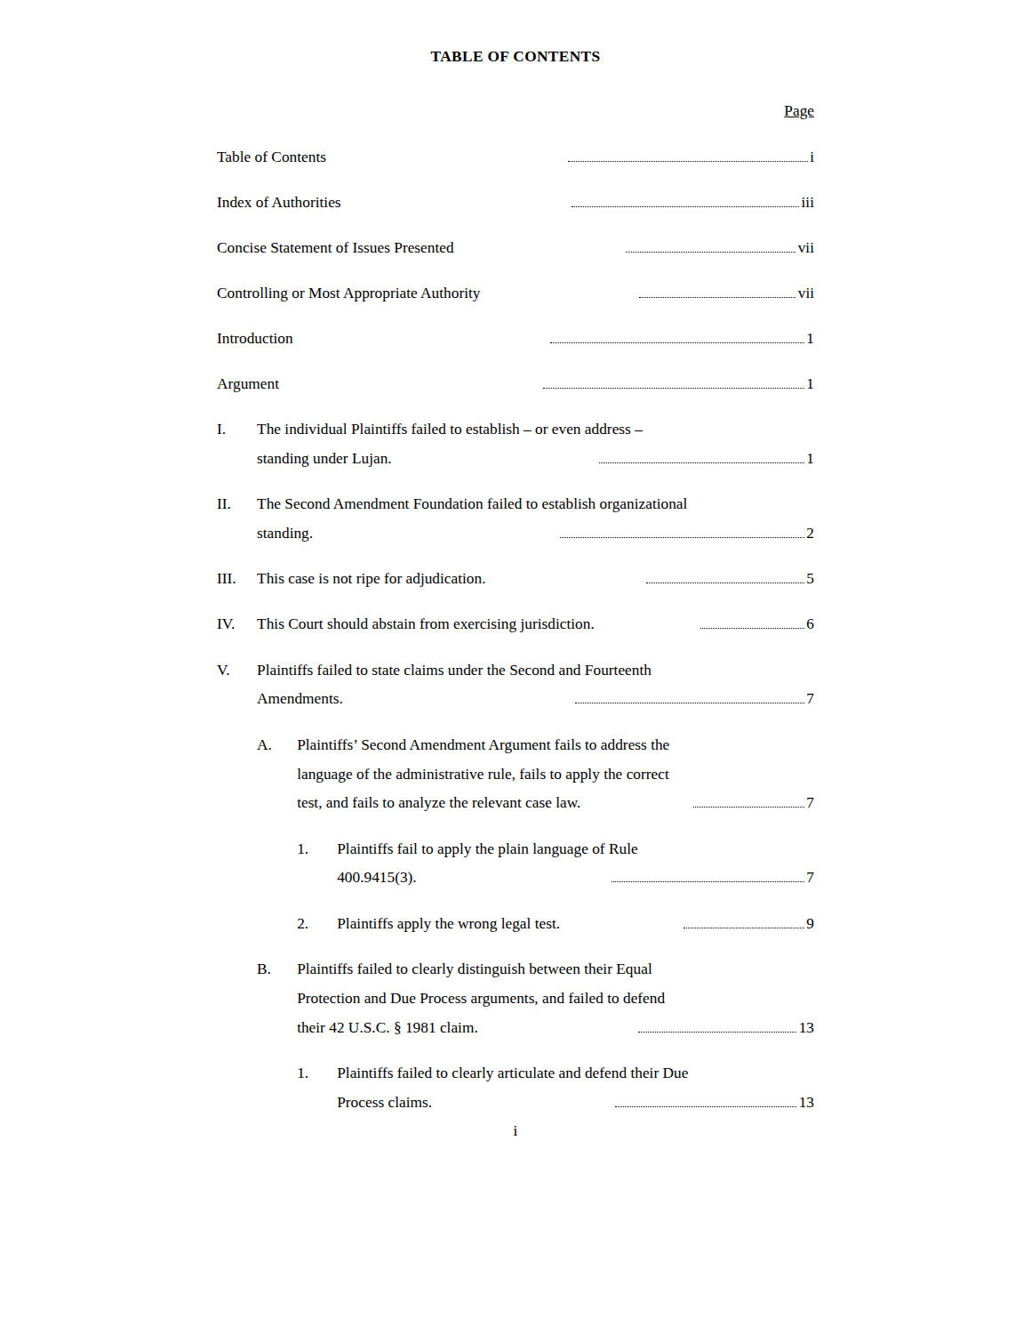TABLE OF CONTENTS
Page
Table of Contents i
Index of Authorities iii
Concise Statement of Issues Presented vii
Controlling or Most Appropriate Authority vii
Introduction 1
Argument 1
I. The individual Plaintiffs failed to establish – or even address –
standing under Lujan. 1
II. The Second Amendment Foundation failed to establish organizational
standing. 2
III. This case is not ripe for adjudication. 5
IV. This Court should abstain from exercising jurisdiction. 6
V. Plaintiffs failed to state claims under the Second and Fourteenth
Amendments. 7
A. Plaintiffs’ Second Amendment Argument fails to address the
language of the administrative rule, fails to apply the correct
test, and fails to analyze the relevant case law. 7
1. Plaintiffs fail to apply the plain language of Rule
400.9415(3). 7
2. Plaintiffs apply the wrong legal test. 9
B. Plaintiffs failed to clearly distinguish between their Equal
Protection and Due Process arguments, and failed to defend
their 42 U.S.C. § 1981 claim. 13
1. Plaintiffs failed to clearly articulate and defend their Due
Process claims. 13
i